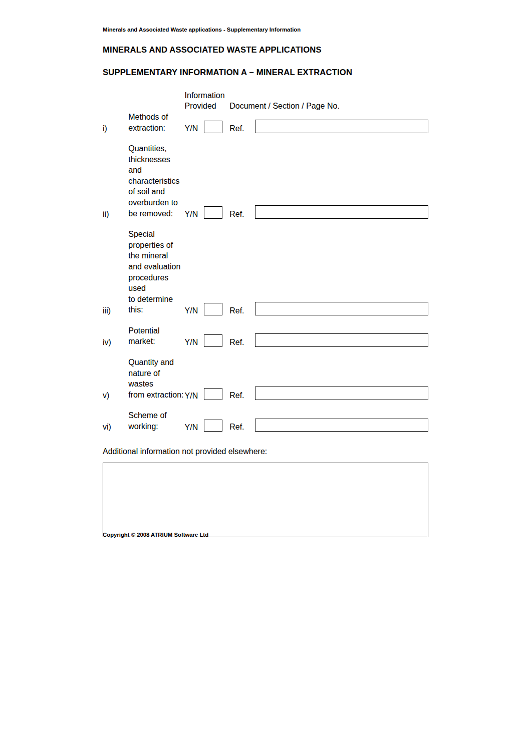Minerals and Associated Waste applications - Supplementary Information
MINERALS AND ASSOCIATED WASTE APPLICATIONS
SUPPLEMENTARY INFORMATION A – MINERAL EXTRACTION
| | | Information Provided | Document / Section / Page No. |
| i) | Methods of extraction: | Y/N | Ref. | |
| ii) | Quantities, thicknesses and characteristics of soil and overburden to be removed: | Y/N | Ref. | |
| iii) | Special properties of the mineral and evaluation procedures used to determine this: | Y/N | Ref. | |
| iv) | Potential market: | Y/N | Ref. | |
| v) | Quantity and nature of wastes from extraction: | Y/N | Ref. | |
| vi) | Scheme of working: | Y/N | Ref. | |
Additional information not provided elsewhere:
Copyright © 2008 ATRIUM Software Ltd